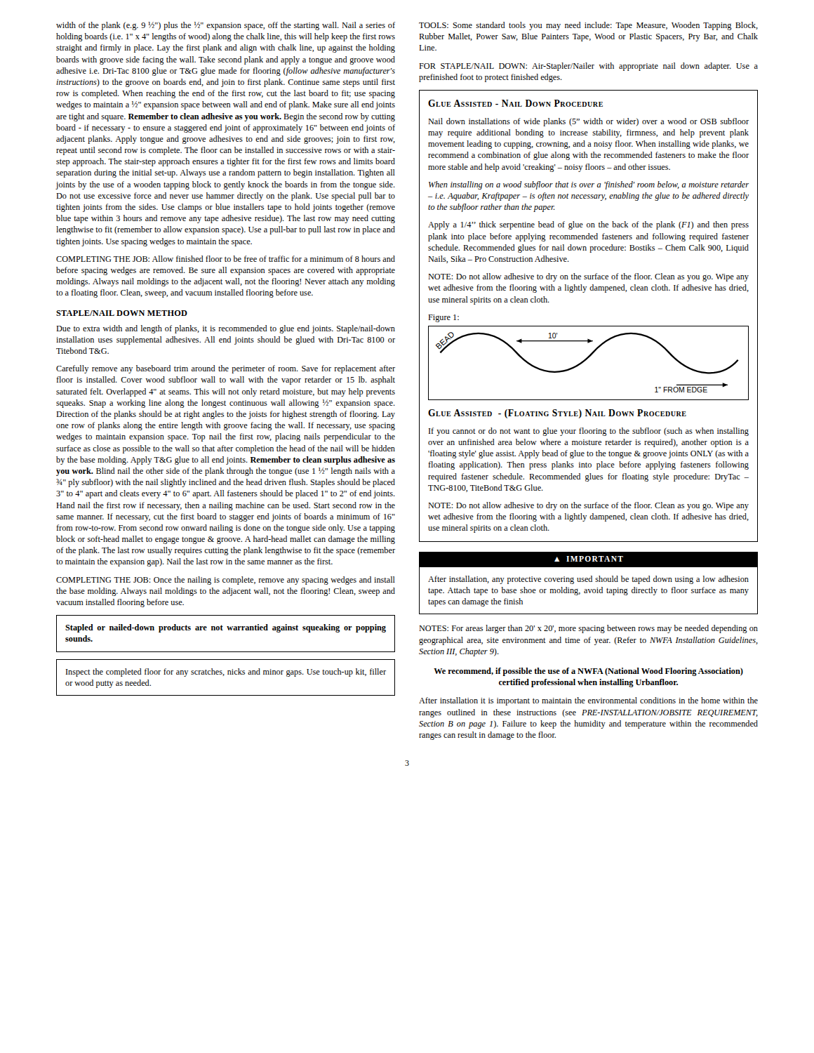width of the plank (e.g. 9 ½") plus the ½" expansion space, off the starting wall. Nail a series of holding boards (i.e. 1" x 4" lengths of wood) along the chalk line, this will help keep the first rows straight and firmly in place. Lay the first plank and align with chalk line, up against the holding boards with groove side facing the wall. Take second plank and apply a tongue and groove wood adhesive i.e. Dri-Tac 8100 glue or T&G glue made for flooring (follow adhesive manufacturer's instructions) to the groove on boards end, and join to first plank. Continue same steps until first row is completed. When reaching the end of the first row, cut the last board to fit; use spacing wedges to maintain a ½" expansion space between wall and end of plank. Make sure all end joints are tight and square. Remember to clean adhesive as you work. Begin the second row by cutting board - if necessary - to ensure a staggered end joint of approximately 16" between end joints of adjacent planks. Apply tongue and groove adhesives to end and side grooves; join to first row, repeat until second row is complete. The floor can be installed in successive rows or with a stair-step approach. The stair-step approach ensures a tighter fit for the first few rows and limits board separation during the initial set-up. Always use a random pattern to begin installation. Tighten all joints by the use of a wooden tapping block to gently knock the boards in from the tongue side. Do not use excessive force and never use hammer directly on the plank. Use special pull bar to tighten joints from the sides. Use clamps or blue installers tape to hold joints together (remove blue tape within 3 hours and remove any tape adhesive residue). The last row may need cutting lengthwise to fit (remember to allow expansion space). Use a pull-bar to pull last row in place and tighten joints. Use spacing wedges to maintain the space.
COMPLETING THE JOB: Allow finished floor to be free of traffic for a minimum of 8 hours and before spacing wedges are removed. Be sure all expansion spaces are covered with appropriate moldings. Always nail moldings to the adjacent wall, not the flooring! Never attach any molding to a floating floor. Clean, sweep, and vacuum installed flooring before use.
Staple/Nail Down Method
Due to extra width and length of planks, it is recommended to glue end joints. Staple/nail-down installation uses supplemental adhesives. All end joints should be glued with Dri-Tac 8100 or Titebond T&G.
Carefully remove any baseboard trim around the perimeter of room. Save for replacement after floor is installed. Cover wood subfloor wall to wall with the vapor retarder or 15 lb. asphalt saturated felt. Overlapped 4" at seams. This will not only retard moisture, but may help prevents squeaks. Snap a working line along the longest continuous wall allowing ½" expansion space. Direction of the planks should be at right angles to the joists for highest strength of flooring. Lay one row of planks along the entire length with groove facing the wall. If necessary, use spacing wedges to maintain expansion space. Top nail the first row, placing nails perpendicular to the surface as close as possible to the wall so that after completion the head of the nail will be hidden by the base molding. Apply T&G glue to all end joints. Remember to clean surplus adhesive as you work. Blind nail the other side of the plank through the tongue (use 1 ½" length nails with a ¾" ply subfloor) with the nail slightly inclined and the head driven flush. Staples should be placed 3" to 4" apart and cleats every 4" to 6" apart. All fasteners should be placed 1" to 2" of end joints. Hand nail the first row if necessary, then a nailing machine can be used. Start second row in the same manner. If necessary, cut the first board to stagger end joints of boards a minimum of 16" from row-to-row. From second row onward nailing is done on the tongue side only. Use a tapping block or soft-head mallet to engage tongue & groove. A hard-head mallet can damage the milling of the plank. The last row usually requires cutting the plank lengthwise to fit the space (remember to maintain the expansion gap). Nail the last row in the same manner as the first.
COMPLETING THE JOB: Once the nailing is complete, remove any spacing wedges and install the base molding. Always nail moldings to the adjacent wall, not the flooring! Clean, sweep and vacuum installed flooring before use.
Stapled or nailed-down products are not warrantied against squeaking or popping sounds.
Inspect the completed floor for any scratches, nicks and minor gaps. Use touch-up kit, filler or wood putty as needed.
TOOLS: Some standard tools you may need include: Tape Measure, Wooden Tapping Block, Rubber Mallet, Power Saw, Blue Painters Tape, Wood or Plastic Spacers, Pry Bar, and Chalk Line.
FOR STAPLE/NAIL DOWN: Air-Stapler/Nailer with appropriate nail down adapter. Use a prefinished foot to protect finished edges.
Glue Assisted - Nail Down Procedure
Nail down installations of wide planks (5” width or wider) over a wood or OSB subfloor may require additional bonding to increase stability, firmness, and help prevent plank movement leading to cupping, crowning, and a noisy floor. When installing wide planks, we recommend a combination of glue along with the recommended fasteners to make the floor more stable and help avoid 'creaking' – noisy floors – and other issues.
When installing on a wood subfloor that is over a 'finished' room below, a moisture retarder – i.e. Aquabar, Kraftpaper – is often not necessary, enabling the glue to be adhered directly to the subfloor rather than the paper.
Apply a 1/4’’ thick serpentine bead of glue on the back of the plank (F1) and then press plank into place before applying recommended fasteners and following required fastener schedule. Recommended glues for nail down procedure: Bostiks – Chem Calk 900, Liquid Nails, Sika – Pro Construction Adhesive.
NOTE: Do not allow adhesive to dry on the surface of the floor. Clean as you go. Wipe any wet adhesive from the flooring with a lightly dampened, clean cloth. If adhesive has dried, use mineral spirits on a clean cloth.
Figure 1:
BEAD 10' 1" FROM EDGE
Glue Assisted - (Floating Style) Nail Down Procedure
If you cannot or do not want to glue your flooring to the subfloor (such as when installing over an unfinished area below where a moisture retarder is required), another option is a 'floating style' glue assist. Apply bead of glue to the tongue & groove joints ONLY (as with a floating application). Then press planks into place before applying fasteners following required fastener schedule. Recommended glues for floating style procedure: DryTac – TNG-8100, TiteBond T&G Glue.
NOTE: Do not allow adhesive to dry on the surface of the floor. Clean as you go. Wipe any wet adhesive from the flooring with a lightly dampened, clean cloth. If adhesive has dried, use mineral spirits on a clean cloth.
▲IMPORTANT
After installation, any protective covering used should be taped down using a low adhesion tape. Attach tape to base shoe or molding, avoid taping directly to floor surface as many tapes can damage the finish
NOTES: For areas larger than 20' x 20', more spacing between rows may be needed depending on geographical area, site environment and time of year. (Refer to NWFA Installation Guidelines, Section III, Chapter 9).
We recommend, if possible the use of a NWFA (National Wood Flooring Association) certified professional when installing Urbanfloor.
After installation it is important to maintain the environmental conditions in the home within the ranges outlined in these instructions (see PRE-INSTALLATION/JOBSITE REQUIREMENT, Section B on page 1). Failure to keep the humidity and temperature within the recommended ranges can result in damage to the floor.
3